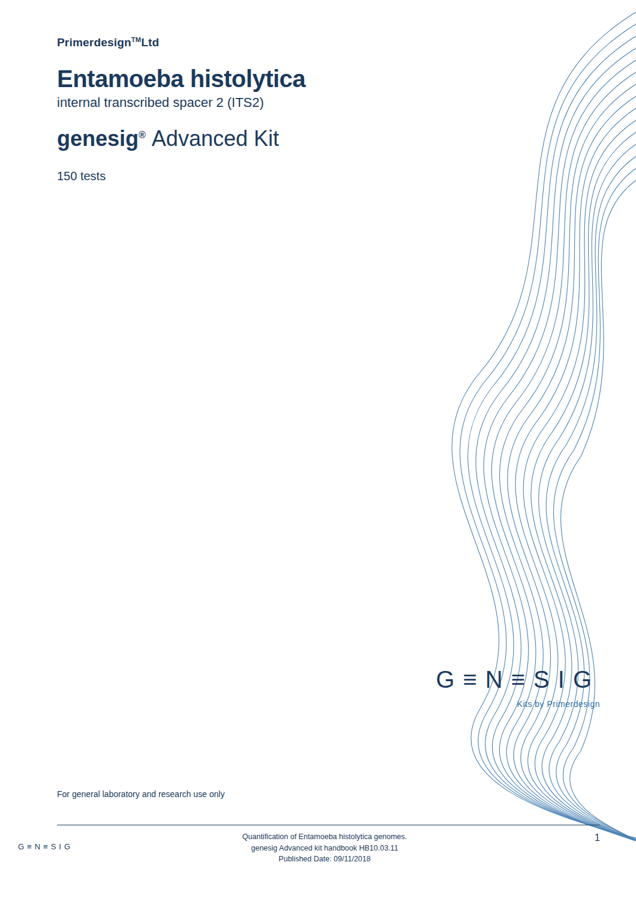PrimerdesignTMLtd
Entamoeba histolytica
internal transcribed spacer 2 (ITS2)
genesig® Advanced Kit
150 tests
G≡N≡SIG
Kits by Primerdesign
For general laboratory and research use only
G≡N≡SIG
Quantification of Entamoeba histolytica genomes.
genesig Advanced kit handbook HB10.03.11
Published Date: 09/11/2018
1